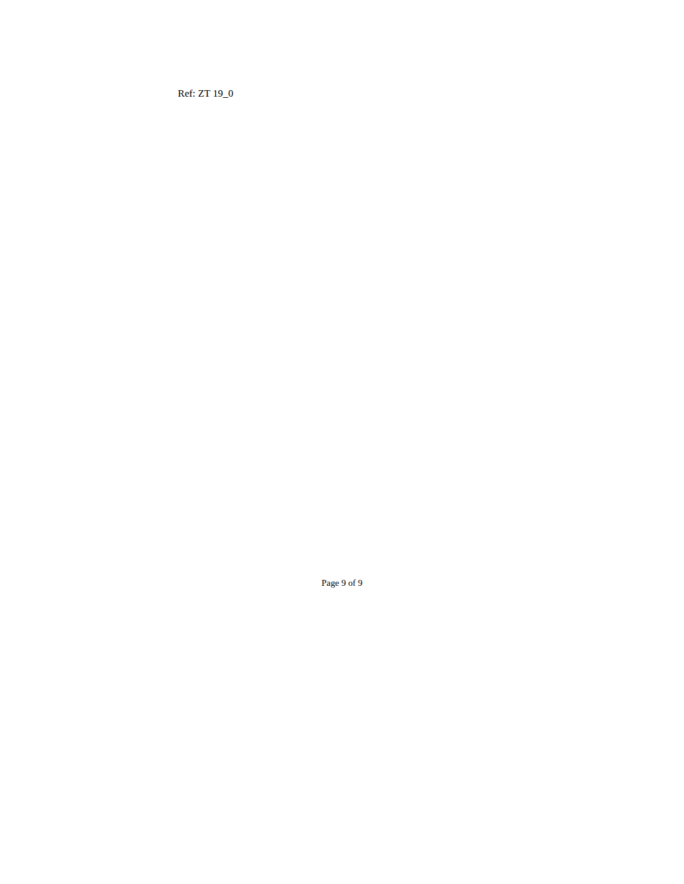Ref: ZT 19_0
Page 9 of 9